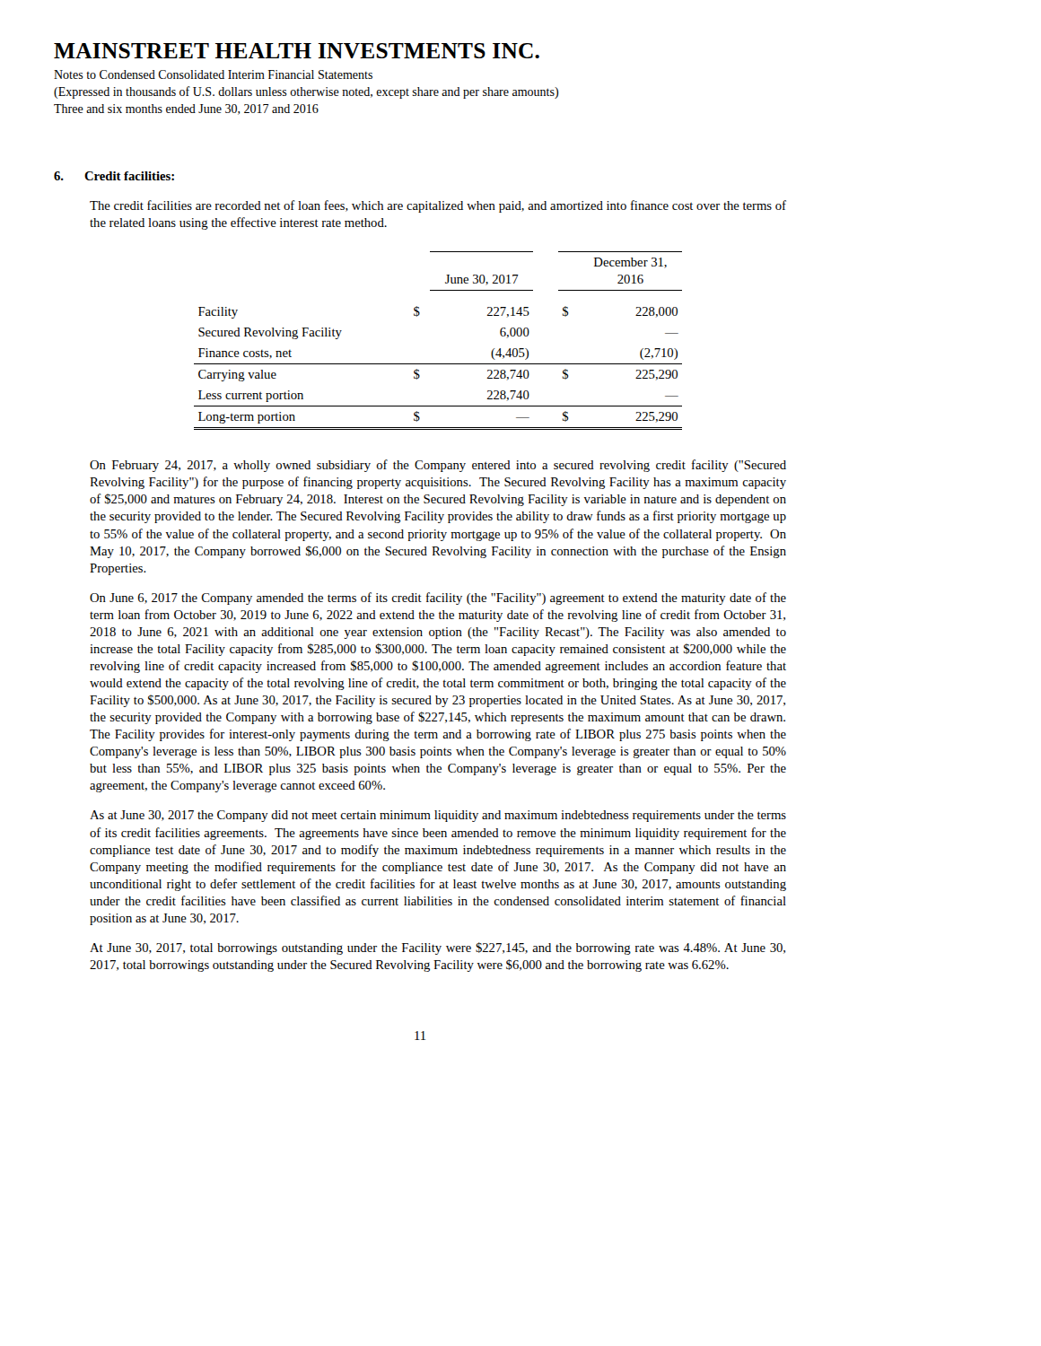MAINSTREET HEALTH INVESTMENTS INC.
Notes to Condensed Consolidated Interim Financial Statements
(Expressed in thousands of U.S. dollars unless otherwise noted, except share and per share amounts)
Three and six months ended June 30, 2017 and 2016
6. Credit facilities:
The credit facilities are recorded net of loan fees, which are capitalized when paid, and amortized into finance cost over the terms of the related loans using the effective interest rate method.
| | | June 30, 2017 | | | December 31, 2016 |
| Facility | $ | 227,145 | | $ | 228,000 |
| Secured Revolving Facility | | 6,000 | | | — |
| Finance costs, net | | (4,405) | | | (2,710) |
| Carrying value | $ | 228,740 | | $ | 225,290 |
| Less current portion | | 228,740 | | | — |
| Long-term portion | $ | — | | $ | 225,290 |
On February 24, 2017, a wholly owned subsidiary of the Company entered into a secured revolving credit facility ("Secured Revolving Facility") for the purpose of financing property acquisitions. The Secured Revolving Facility has a maximum capacity of $25,000 and matures on February 24, 2018. Interest on the Secured Revolving Facility is variable in nature and is dependent on the security provided to the lender. The Secured Revolving Facility provides the ability to draw funds as a first priority mortgage up to 55% of the value of the collateral property, and a second priority mortgage up to 95% of the value of the collateral property. On May 10, 2017, the Company borrowed $6,000 on the Secured Revolving Facility in connection with the purchase of the Ensign Properties.
On June 6, 2017 the Company amended the terms of its credit facility (the "Facility") agreement to extend the maturity date of the term loan from October 30, 2019 to June 6, 2022 and extend the the maturity date of the revolving line of credit from October 31, 2018 to June 6, 2021 with an additional one year extension option (the "Facility Recast"). The Facility was also amended to increase the total Facility capacity from $285,000 to $300,000. The term loan capacity remained consistent at $200,000 while the revolving line of credit capacity increased from $85,000 to $100,000. The amended agreement includes an accordion feature that would extend the capacity of the total revolving line of credit, the total term commitment or both, bringing the total capacity of the Facility to $500,000. As at June 30, 2017, the Facility is secured by 23 properties located in the United States. As at June 30, 2017, the security provided the Company with a borrowing base of $227,145, which represents the maximum amount that can be drawn. The Facility provides for interest-only payments during the term and a borrowing rate of LIBOR plus 275 basis points when the Company's leverage is less than 50%, LIBOR plus 300 basis points when the Company's leverage is greater than or equal to 50% but less than 55%, and LIBOR plus 325 basis points when the Company's leverage is greater than or equal to 55%. Per the agreement, the Company's leverage cannot exceed 60%.
As at June 30, 2017 the Company did not meet certain minimum liquidity and maximum indebtedness requirements under the terms of its credit facilities agreements. The agreements have since been amended to remove the minimum liquidity requirement for the compliance test date of June 30, 2017 and to modify the maximum indebtedness requirements in a manner which results in the Company meeting the modified requirements for the compliance test date of June 30, 2017. As the Company did not have an unconditional right to defer settlement of the credit facilities for at least twelve months as at June 30, 2017, amounts outstanding under the credit facilities have been classified as current liabilities in the condensed consolidated interim statement of financial position as at June 30, 2017.
At June 30, 2017, total borrowings outstanding under the Facility were $227,145, and the borrowing rate was 4.48%. At June 30, 2017, total borrowings outstanding under the Secured Revolving Facility were $6,000 and the borrowing rate was 6.62%.
11